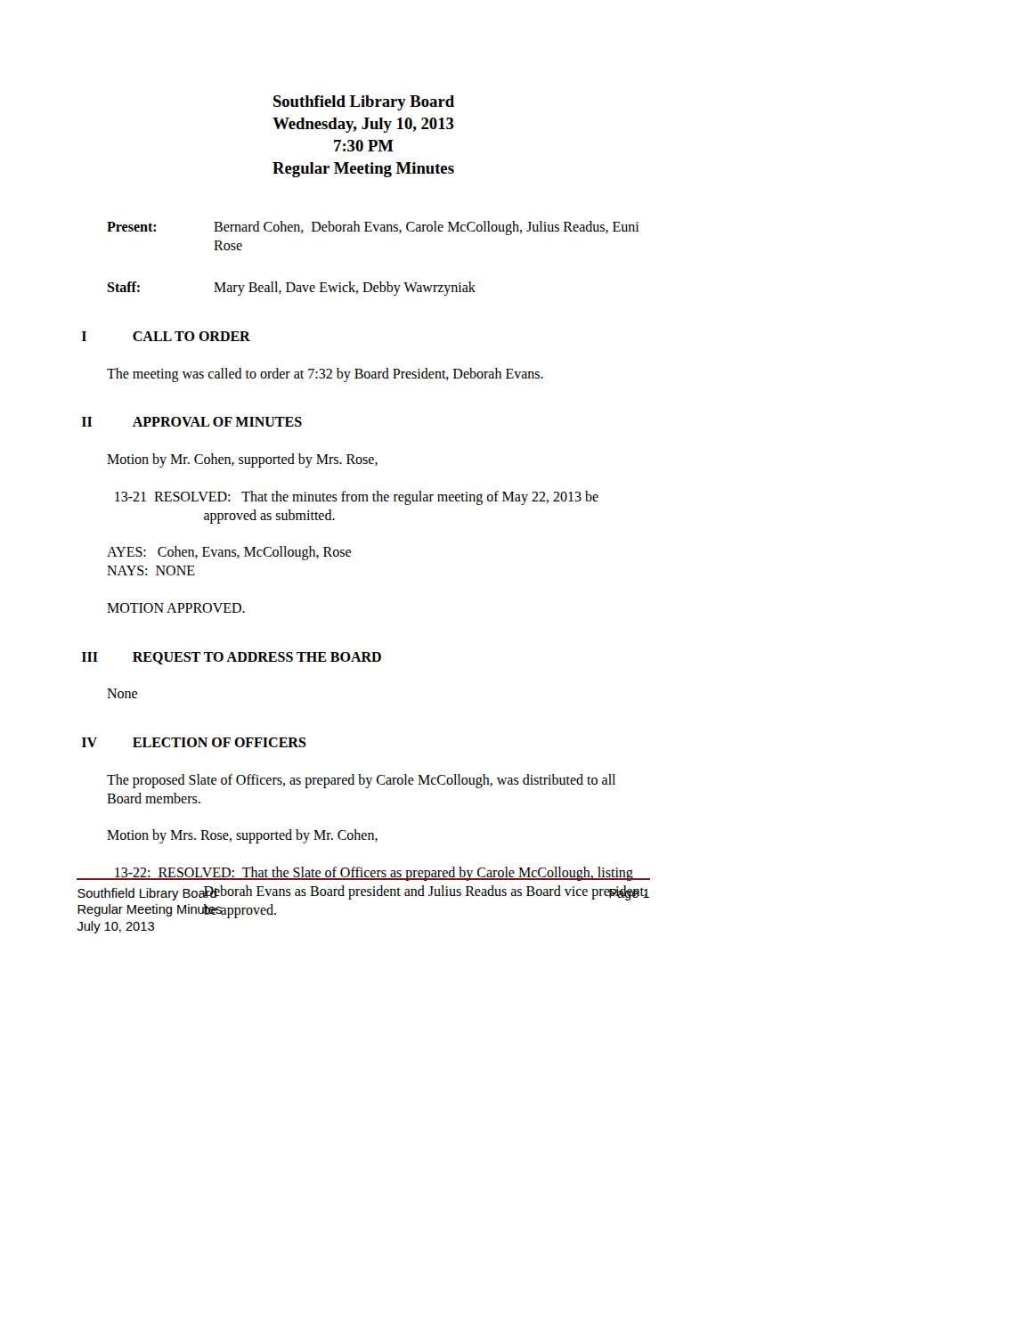Southfield Library Board
Wednesday, July 10, 2013
7:30 PM
Regular Meeting Minutes
Present:
Bernard Cohen, Deborah Evans, Carole McCollough, Julius Readus, Euni Rose
Staff:
Mary Beall, Dave Ewick, Debby Wawrzyniak
I
CALL TO ORDER
The meeting was called to order at 7:32 by Board President, Deborah Evans.
II
APPROVAL OF MINUTES
Motion by Mr. Cohen, supported by Mrs. Rose,
13-21 RESOLVED: That the minutes from the regular meeting of May 22, 2013 be approved as submitted.
AYES: Cohen, Evans, McCollough, Rose
NAYS: NONE
MOTION APPROVED.
III
REQUEST TO ADDRESS THE BOARD
None
IV
ELECTION OF OFFICERS
The proposed Slate of Officers, as prepared by Carole McCollough, was distributed to all Board members.
Motion by Mrs. Rose, supported by Mr. Cohen,
13-22: RESOLVED: That the Slate of Officers as prepared by Carole McCollough, listing Deborah Evans as Board president and Julius Readus as Board vice president, be approved.
Southfield Library Board
Regular Meeting Minutes
July 10, 2013
Page 1